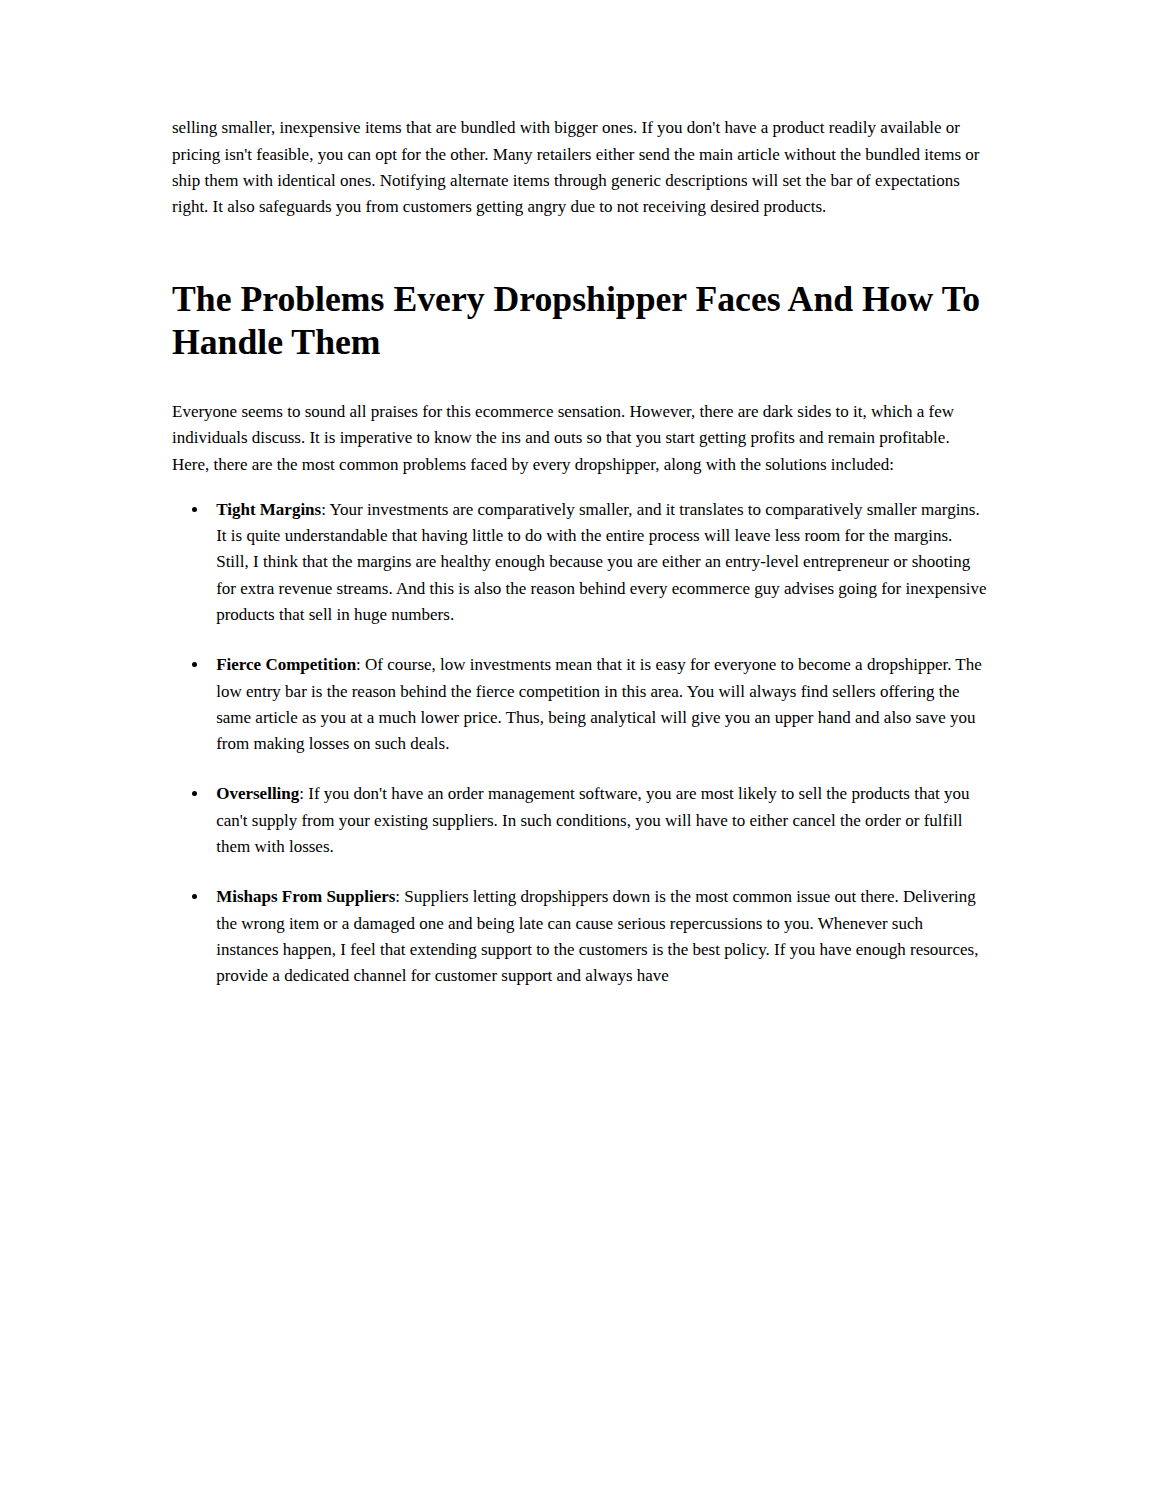selling smaller, inexpensive items that are bundled with bigger ones. If you don't have a product readily available or pricing isn't feasible, you can opt for the other. Many retailers either send the main article without the bundled items or ship them with identical ones. Notifying alternate items through generic descriptions will set the bar of expectations right. It also safeguards you from customers getting angry due to not receiving desired products.
The Problems Every Dropshipper Faces And How To Handle Them
Everyone seems to sound all praises for this ecommerce sensation. However, there are dark sides to it, which a few individuals discuss. It is imperative to know the ins and outs so that you start getting profits and remain profitable. Here, there are the most common problems faced by every dropshipper, along with the solutions included:
Tight Margins: Your investments are comparatively smaller, and it translates to comparatively smaller margins. It is quite understandable that having little to do with the entire process will leave less room for the margins. Still, I think that the margins are healthy enough because you are either an entry-level entrepreneur or shooting for extra revenue streams. And this is also the reason behind every ecommerce guy advises going for inexpensive products that sell in huge numbers.
Fierce Competition: Of course, low investments mean that it is easy for everyone to become a dropshipper. The low entry bar is the reason behind the fierce competition in this area. You will always find sellers offering the same article as you at a much lower price. Thus, being analytical will give you an upper hand and also save you from making losses on such deals.
Overselling: If you don't have an order management software, you are most likely to sell the products that you can't supply from your existing suppliers. In such conditions, you will have to either cancel the order or fulfill them with losses.
Mishaps From Suppliers: Suppliers letting dropshippers down is the most common issue out there. Delivering the wrong item or a damaged one and being late can cause serious repercussions to you. Whenever such instances happen, I feel that extending support to the customers is the best policy. If you have enough resources, provide a dedicated channel for customer support and always have